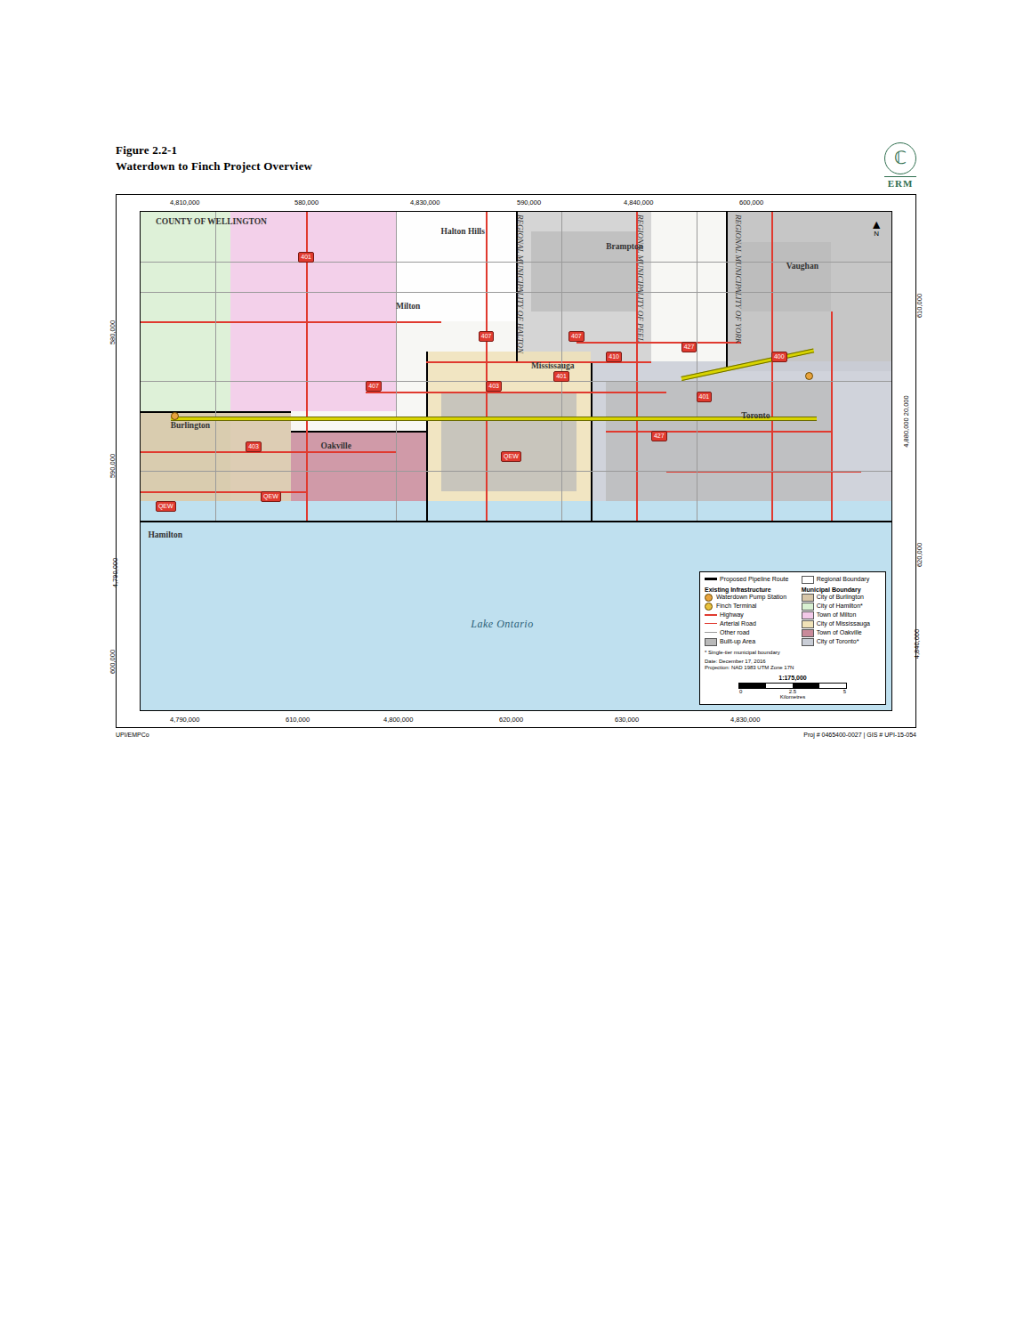Figure 2.2-1 Waterdown to Finch Project Overview
ℂ ERM
4,810,000 580,000 4,830,000 590,000 4,840,000 600,000 4,790,000 610,000 4,800,000 620,000 630,000 4,830,000 580,000 590,000 4,790,000 600,000 610,000 4,880,000 20,000 620,000 4,840,000
Lake Ontario
COUNTY OF WELLINGTON Halton Hills Brampton Vaughan Milton Mississauga Toronto Burlington Oakville Hamilton REGIONAL MUNICIPALITY OF HALTON REGIONAL MUNICIPALITY OF PEEL REGIONAL MUNICIPALITY OF YORK 401 407 407 410 427 400 407 403 401 401 427 403 QEW QEW QEW
▲
N
| Proposed Pipeline Route | Regional Boundary |
| Existing Infrastructure | Municipal Boundary |
| Waterdown Pump Station | City of Burlington |
| Finch Terminal | City of Hamilton* |
| Highway | Town of Milton |
| Arterial Road | City of Mississauga |
| Other road | Town of Oakville |
| Built-up Area | City of Toronto* |
* Single-tier municipal boundary
Date: December 17, 2016
Projection: NAD 1983 UTM Zone 17N
1:175,000
02.55
Kilometres
UPI/EMPCo Proj # 0465400-0027 | GIS # UPI-15-054